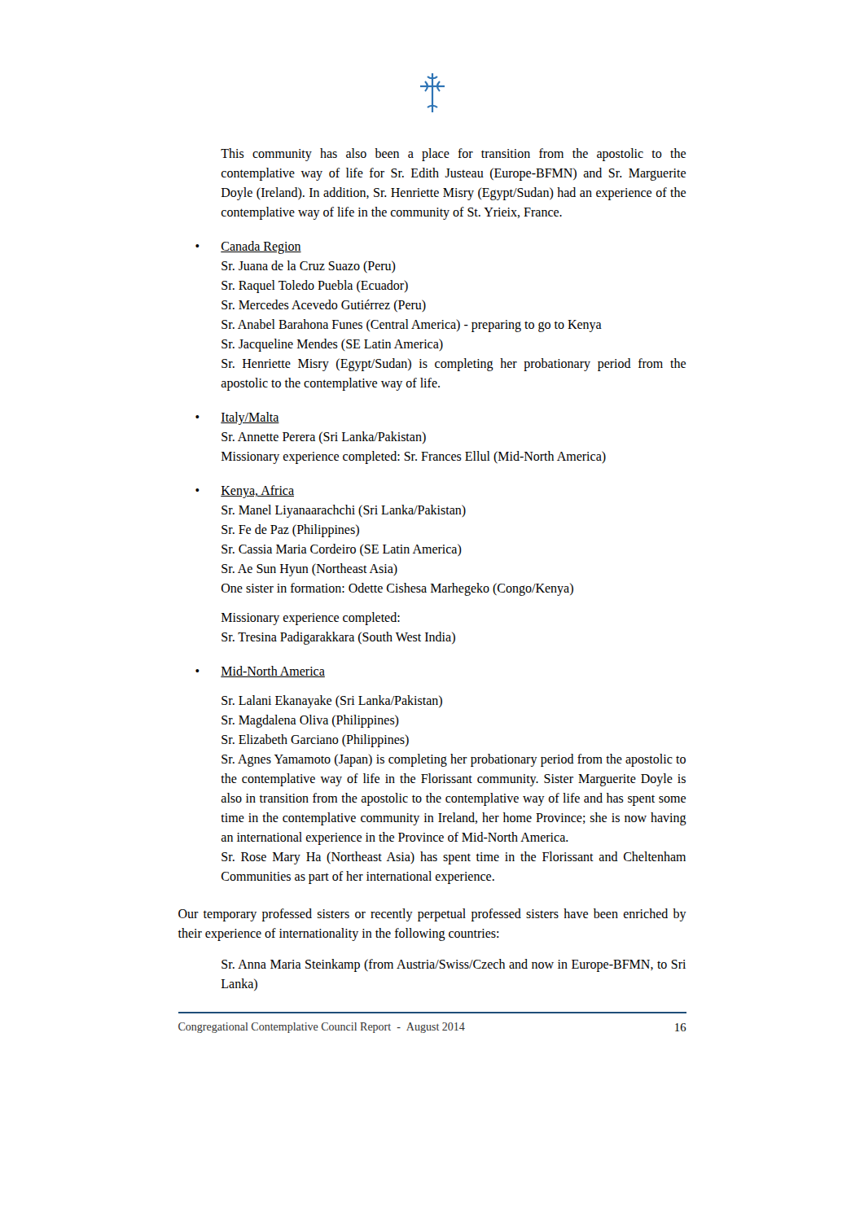This community has also been a place for transition from the apostolic to the contemplative way of life for Sr. Edith Justeau (Europe-BFMN) and Sr. Marguerite Doyle (Ireland). In addition, Sr. Henriette Misry (Egypt/Sudan) had an experience of the contemplative way of life in the community of St. Yrieix, France.
Canada Region Sr. Juana de la Cruz Suazo (Peru) Sr. Raquel Toledo Puebla (Ecuador) Sr. Mercedes Acevedo Gutiérrez (Peru) Sr. Anabel Barahona Funes (Central America) - preparing to go to Kenya Sr. Jacqueline Mendes (SE Latin America) Sr. Henriette Misry (Egypt/Sudan) is completing her probationary period from the apostolic to the contemplative way of life.
Italy/Malta Sr. Annette Perera (Sri Lanka/Pakistan) Missionary experience completed: Sr. Frances Ellul (Mid-North America)
Kenya, Africa Sr. Manel Liyanaarachchi (Sri Lanka/Pakistan) Sr. Fe de Paz (Philippines) Sr. Cassia Maria Cordeiro (SE Latin America) Sr. Ae Sun Hyun (Northeast Asia) One sister in formation: Odette Cishesa Marhegeko (Congo/Kenya)
Missionary experience completed: Sr. Tresina Padigarakkara (South West India)
Mid-North America
Sr. Lalani Ekanayake (Sri Lanka/Pakistan) Sr. Magdalena Oliva (Philippines) Sr. Elizabeth Garciano (Philippines) Sr. Agnes Yamamoto (Japan) is completing her probationary period from the apostolic to the contemplative way of life in the Florissant community. Sister Marguerite Doyle is also in transition from the apostolic to the contemplative way of life and has spent some time in the contemplative community in Ireland, her home Province; she is now having an international experience in the Province of Mid-North America. Sr. Rose Mary Ha (Northeast Asia) has spent time in the Florissant and Cheltenham Communities as part of her international experience.
Our temporary professed sisters or recently perpetual professed sisters have been enriched by their experience of internationality in the following countries:
Sr. Anna Maria Steinkamp (from Austria/Swiss/Czech and now in Europe-BFMN, to Sri Lanka)
Congregational Contemplative Council Report - August 2014 16